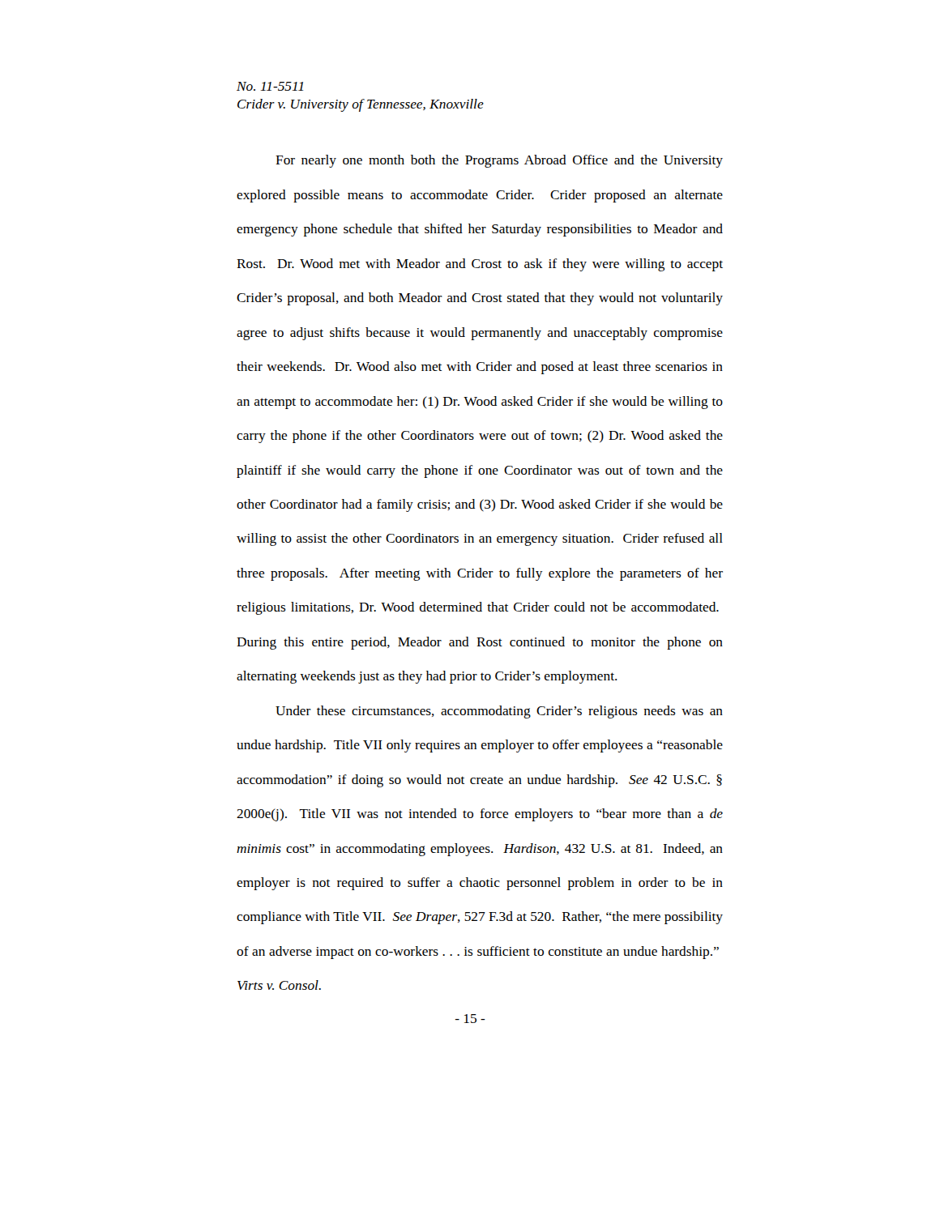No. 11-5511
Crider v. University of Tennessee, Knoxville
For nearly one month both the Programs Abroad Office and the University explored possible means to accommodate Crider. Crider proposed an alternate emergency phone schedule that shifted her Saturday responsibilities to Meador and Rost. Dr. Wood met with Meador and Crost to ask if they were willing to accept Crider’s proposal, and both Meador and Crost stated that they would not voluntarily agree to adjust shifts because it would permanently and unacceptably compromise their weekends. Dr. Wood also met with Crider and posed at least three scenarios in an attempt to accommodate her: (1) Dr. Wood asked Crider if she would be willing to carry the phone if the other Coordinators were out of town; (2) Dr. Wood asked the plaintiff if she would carry the phone if one Coordinator was out of town and the other Coordinator had a family crisis; and (3) Dr. Wood asked Crider if she would be willing to assist the other Coordinators in an emergency situation. Crider refused all three proposals. After meeting with Crider to fully explore the parameters of her religious limitations, Dr. Wood determined that Crider could not be accommodated. During this entire period, Meador and Rost continued to monitor the phone on alternating weekends just as they had prior to Crider’s employment.
Under these circumstances, accommodating Crider’s religious needs was an undue hardship. Title VII only requires an employer to offer employees a “reasonable accommodation” if doing so would not create an undue hardship. See 42 U.S.C. § 2000e(j). Title VII was not intended to force employers to “bear more than a de minimis cost” in accommodating employees. Hardison, 432 U.S. at 81. Indeed, an employer is not required to suffer a chaotic personnel problem in order to be in compliance with Title VII. See Draper, 527 F.3d at 520. Rather, “the mere possibility of an adverse impact on co-workers . . . is sufficient to constitute an undue hardship.” Virts v. Consol.
- 15 -